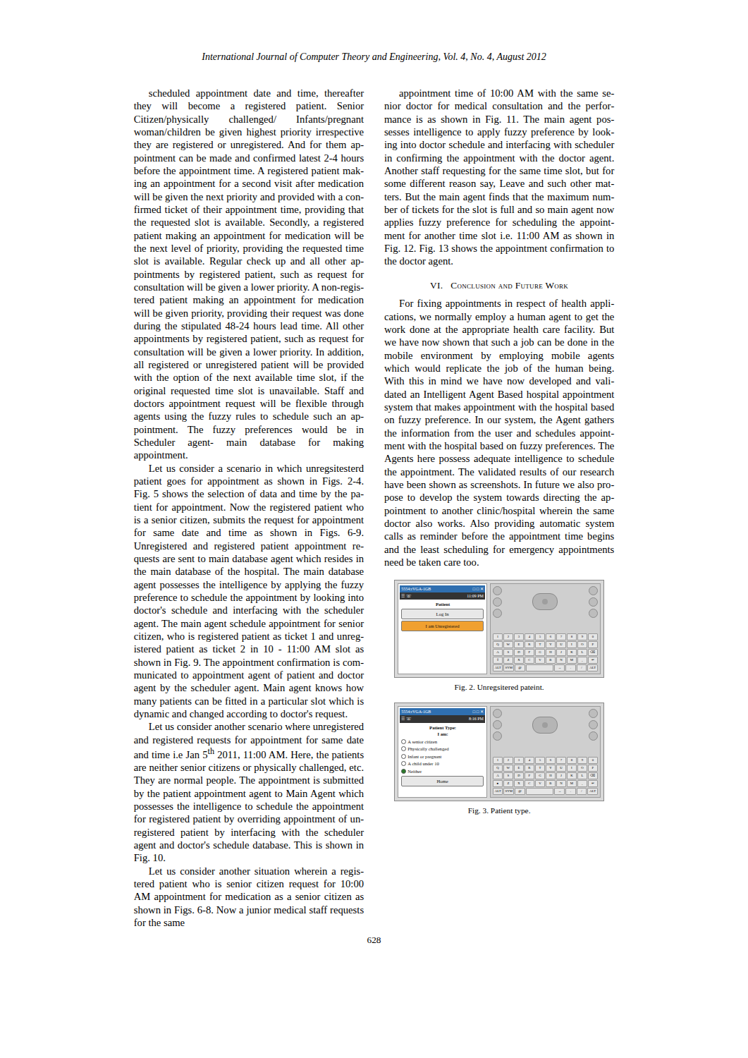International Journal of Computer Theory and Engineering, Vol. 4, No. 4, August 2012
scheduled appointment date and time, thereafter they will become a registered patient. Senior Citizen/physically challenged/ Infants/pregnant woman/children be given highest priority irrespective they are registered or unregistered. And for them appointment can be made and confirmed latest 2-4 hours before the appointment time. A registered patient making an appointment for a second visit after medication will be given the next priority and provided with a confirmed ticket of their appointment time, providing that the requested slot is available. Secondly, a registered patient making an appointment for medication will be the next level of priority, providing the requested time slot is available. Regular check up and all other appointments by registered patient, such as request for consultation will be given a lower priority. A non-registered patient making an appointment for medication will be given priority, providing their request was done during the stipulated 48-24 hours lead time. All other appointments by registered patient, such as request for consultation will be given a lower priority. In addition, all registered or unregistered patient will be provided with the option of the next available time slot, if the original requested time slot is unavailable. Staff and doctors appointment request will be flexible through agents using the fuzzy rules to schedule such an appointment. The fuzzy preferences would be in Scheduler agent- main database for making appointment.
Let us consider a scenario in which unregsitesterd patient goes for appointment as shown in Figs. 2-4. Fig. 5 shows the selection of data and time by the patient for appointment. Now the registered patient who is a senior citizen, submits the request for appointment for same date and time as shown in Figs. 6-9. Unregistered and registered patient appointment requests are sent to main database agent which resides in the main database of the hospital. The main database agent possesses the intelligence by applying the fuzzy preference to schedule the appointment by looking into doctor's schedule and interfacing with the scheduler agent. The main agent schedule appointment for senior citizen, who is registered patient as ticket 1 and unregistered patient as ticket 2 in 10 - 11:00 AM slot as shown in Fig. 9. The appointment confirmation is communicated to appointment agent of patient and doctor agent by the scheduler agent. Main agent knows how many patients can be fitted in a particular slot which is dynamic and changed according to doctor's request.
Let us consider another scenario where unregistered and registered requests for appointment for same date and time i.e Jan 5th 2011, 11:00 AM. Here, the patients are neither senior citizens or physically challenged, etc. They are normal people. The appointment is submitted by the patient appointment agent to Main Agent which possesses the intelligence to schedule the appointment for registered patient by overriding appointment of unregistered patient by interfacing with the scheduler agent and doctor's schedule database. This is shown in Fig. 10.
Let us consider another situation wherein a registered patient who is senior citizen request for 10:00 AM appointment for medication as a senior citizen as shown in Figs. 6-8. Now a junior medical staff requests for the same
appointment time of 10:00 AM with the same senior doctor for medical consultation and the performance is as shown in Fig. 11. The main agent possesses intelligence to apply fuzzy preference by looking into doctor schedule and interfacing with scheduler in confirming the appointment with the doctor agent. Another staff requesting for the same time slot, but for some different reason say, Leave and such other matters. But the main agent finds that the maximum number of tickets for the slot is full and so main agent now applies fuzzy preference for scheduling the appointment for another time slot i.e. 11:00 AM as shown in Fig. 12. Fig. 13 shows the appointment confirmation to the doctor agent.
VI. Conclusion and Future Work
For fixing appointments in respect of health applications, we normally employ a human agent to get the work done at the appropriate health care facility. But we have now shown that such a job can be done in the mobile environment by employing mobile agents which would replicate the job of the human being. With this in mind we have now developed and validated an Intelligent Agent Based hospital appointment system that makes appointment with the hospital based on fuzzy preference. In our system, the Agent gathers the information from the user and schedules appointment with the hospital based on fuzzy preferences. The Agents here possess adequate intelligence to schedule the appointment. The validated results of our research have been shown as screenshots. In future we also propose to develop the system towards directing the appointment to another clinic/hospital wherein the same doctor also works. Also providing automatic system calls as reminder before the appointment time begins and the least scheduling for emergency appointments need be taken care too.
5554:rVGA-1GB□ □ ✕
☰ ☏11:09 PM
Patient
Log In
I am Unregistered
1
2
3
4
5
6
7
8
9
0
Q
W
E
R
T
Y
U
I
O
P
A
S
D
F
G
H
J
K
L
⌫
⇧
Z
X
C
V
B
N
M
,
↵
ALT
SYM
@
→
.
/
ALT
Fig. 2. Unregsitered pateint.
5554:rVGA-1GB□ □ ✕
☰ ☏8:16 PM
Patient Type:
I am:
A senior citizen
Physically challenged
Infant or pregnant
A child under 10
Neither
Home
1
2
3
4
5
6
7
8
9
0
Q
W
E
R
T
Y
U
I
O
P
A
S
D
F
G
H
J
K
L
⌫
●
Z
X
C
V
B
N
M
,
↵
ALT
SYM
@
→
.
/
ALT
Fig. 3. Patient type.
628